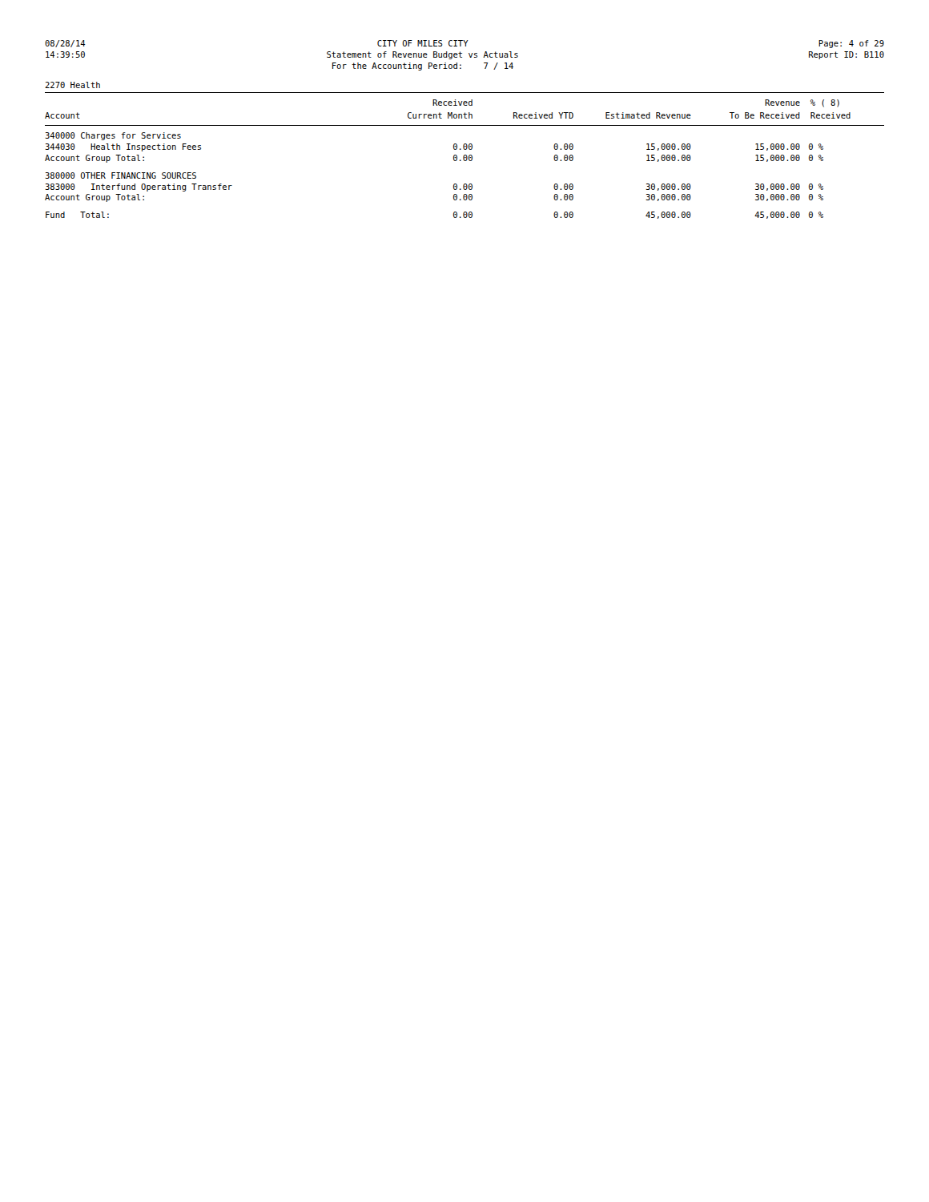| 08/28/14 | CITY OF MILES CITY | Page: 4 of 29 |
| 14:39:50 | Statement of Revenue Budget vs Actuals | Report ID: B110 |
| | For the Accounting Period: 7 / 14 | |
2270 Health
| | Received | | | Revenue | % ( 8) |
| --- | --- | --- | --- | --- | --- |
| Account | Current Month | Received YTD | Estimated Revenue | To Be Received | Received |
| 340000 Charges for Services | | | | | |
| 344030 Health Inspection Fees | 0.00 | 0.00 | 15,000.00 | 15,000.00 | 0 % |
| Account Group Total: | 0.00 | 0.00 | 15,000.00 | 15,000.00 | 0 % |
| 380000 OTHER FINANCING SOURCES | | | | | |
| 383000 Interfund Operating Transfer | 0.00 | 0.00 | 30,000.00 | 30,000.00 | 0 % |
| Account Group Total: | 0.00 | 0.00 | 30,000.00 | 30,000.00 | 0 % |
| Fund Total: | 0.00 | 0.00 | 45,000.00 | 45,000.00 | 0 % |